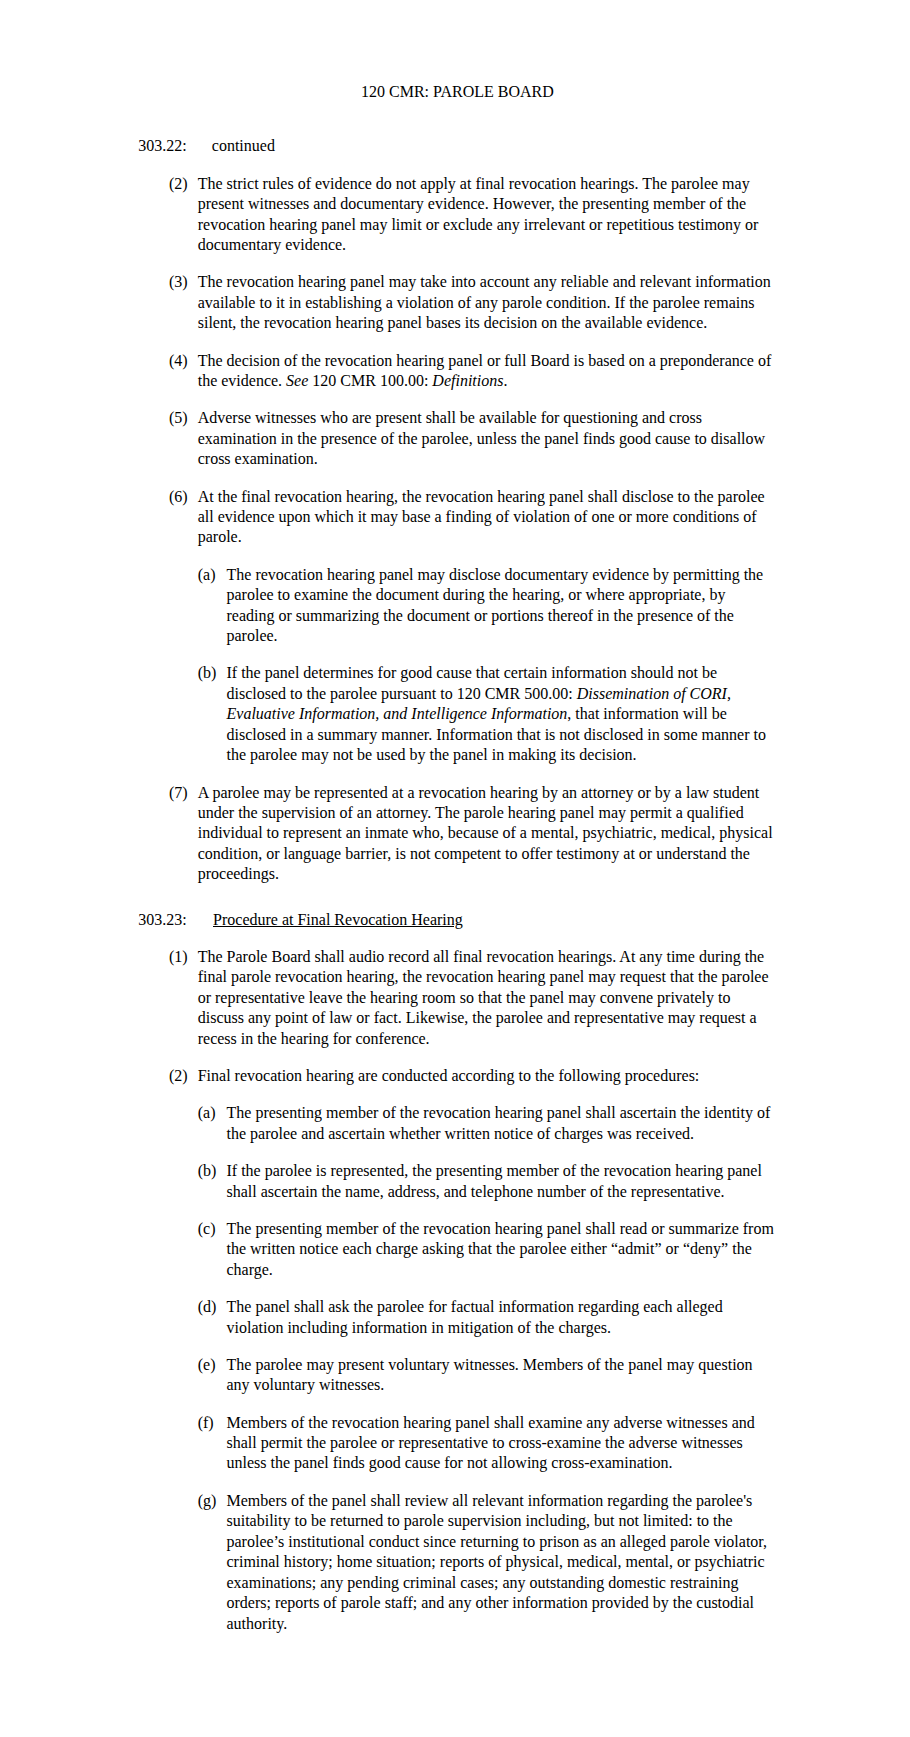120 CMR: PAROLE BOARD
303.22: continued
(2) The strict rules of evidence do not apply at final revocation hearings. The parolee may present witnesses and documentary evidence. However, the presenting member of the revocation hearing panel may limit or exclude any irrelevant or repetitious testimony or documentary evidence.
(3) The revocation hearing panel may take into account any reliable and relevant information available to it in establishing a violation of any parole condition. If the parolee remains silent, the revocation hearing panel bases its decision on the available evidence.
(4) The decision of the revocation hearing panel or full Board is based on a preponderance of the evidence. See 120 CMR 100.00: Definitions.
(5) Adverse witnesses who are present shall be available for questioning and cross examination in the presence of the parolee, unless the panel finds good cause to disallow cross examination.
(6) At the final revocation hearing, the revocation hearing panel shall disclose to the parolee all evidence upon which it may base a finding of violation of one or more conditions of parole.
(a) The revocation hearing panel may disclose documentary evidence by permitting the parolee to examine the document during the hearing, or where appropriate, by reading or summarizing the document or portions thereof in the presence of the parolee.
(b) If the panel determines for good cause that certain information should not be disclosed to the parolee pursuant to 120 CMR 500.00: Dissemination of CORI, Evaluative Information, and Intelligence Information, that information will be disclosed in a summary manner. Information that is not disclosed in some manner to the parolee may not be used by the panel in making its decision.
(7) A parolee may be represented at a revocation hearing by an attorney or by a law student under the supervision of an attorney. The parole hearing panel may permit a qualified individual to represent an inmate who, because of a mental, psychiatric, medical, physical condition, or language barrier, is not competent to offer testimony at or understand the proceedings.
303.23: Procedure at Final Revocation Hearing
(1) The Parole Board shall audio record all final revocation hearings. At any time during the final parole revocation hearing, the revocation hearing panel may request that the parolee or representative leave the hearing room so that the panel may convene privately to discuss any point of law or fact. Likewise, the parolee and representative may request a recess in the hearing for conference.
(2) Final revocation hearing are conducted according to the following procedures:
(a) The presenting member of the revocation hearing panel shall ascertain the identity of the parolee and ascertain whether written notice of charges was received.
(b) If the parolee is represented, the presenting member of the revocation hearing panel shall ascertain the name, address, and telephone number of the representative.
(c) The presenting member of the revocation hearing panel shall read or summarize from the written notice each charge asking that the parolee either “admit” or “deny” the charge.
(d) The panel shall ask the parolee for factual information regarding each alleged violation including information in mitigation of the charges.
(e) The parolee may present voluntary witnesses. Members of the panel may question any voluntary witnesses.
(f) Members of the revocation hearing panel shall examine any adverse witnesses and shall permit the parolee or representative to cross-examine the adverse witnesses unless the panel finds good cause for not allowing cross-examination.
(g) Members of the panel shall review all relevant information regarding the parolee's suitability to be returned to parole supervision including, but not limited: to the parolee’s institutional conduct since returning to prison as an alleged parole violator, criminal history; home situation; reports of physical, medical, mental, or psychiatric examinations; any pending criminal cases; any outstanding domestic restraining orders; reports of parole staff; and any other information provided by the custodial authority.